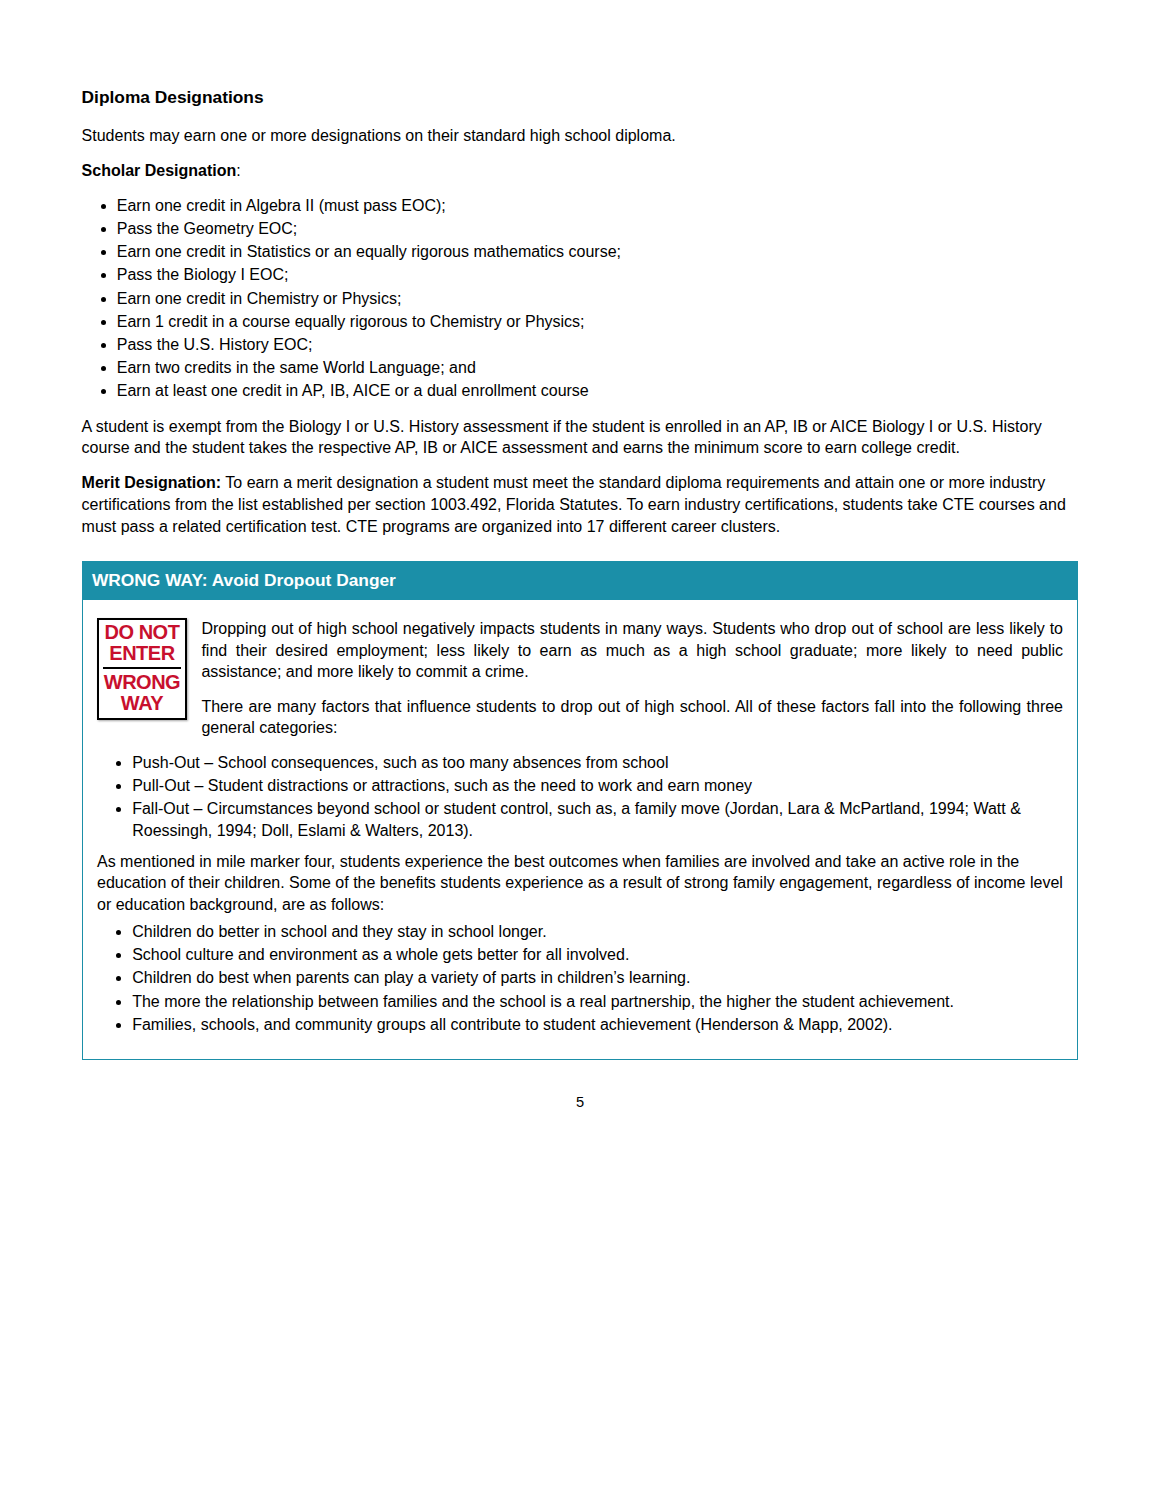Diploma Designations
Students may earn one or more designations on their standard high school diploma.
Scholar Designation:
Earn one credit in Algebra II (must pass EOC);
Pass the Geometry EOC;
Earn one credit in Statistics or an equally rigorous mathematics course;
Pass the Biology I EOC;
Earn one credit in Chemistry or Physics;
Earn 1 credit in a course equally rigorous to Chemistry or Physics;
Pass the U.S. History EOC;
Earn two credits in the same World Language; and
Earn at least one credit in AP, IB, AICE or a dual enrollment course
A student is exempt from the Biology I or U.S. History assessment if the student is enrolled in an AP, IB or AICE Biology I or U.S. History course and the student takes the respective AP, IB or AICE assessment and earns the minimum score to earn college credit.
Merit Designation: To earn a merit designation a student must meet the standard diploma requirements and attain one or more industry certifications from the list established per section 1003.492, Florida Statutes. To earn industry certifications, students take CTE courses and must pass a related certification test. CTE programs are organized into 17 different career clusters.
WRONG WAY: Avoid Dropout Danger
DO NOT
ENTER
WRONG
WAY
Dropping out of high school negatively impacts students in many ways. Students who drop out of school are less likely to find their desired employment; less likely to earn as much as a high school graduate; more likely to need public assistance; and more likely to commit a crime.
There are many factors that influence students to drop out of high school. All of these factors fall into the following three general categories:
Push-Out – School consequences, such as too many absences from school
Pull-Out – Student distractions or attractions, such as the need to work and earn money
Fall-Out – Circumstances beyond school or student control, such as, a family move (Jordan, Lara & McPartland, 1994; Watt & Roessingh, 1994; Doll, Eslami & Walters, 2013).
As mentioned in mile marker four, students experience the best outcomes when families are involved and take an active role in the education of their children. Some of the benefits students experience as a result of strong family engagement, regardless of income level or education background, are as follows:
Children do better in school and they stay in school longer.
School culture and environment as a whole gets better for all involved.
Children do best when parents can play a variety of parts in children’s learning.
The more the relationship between families and the school is a real partnership, the higher the student achievement.
Families, schools, and community groups all contribute to student achievement (Henderson & Mapp, 2002).
5